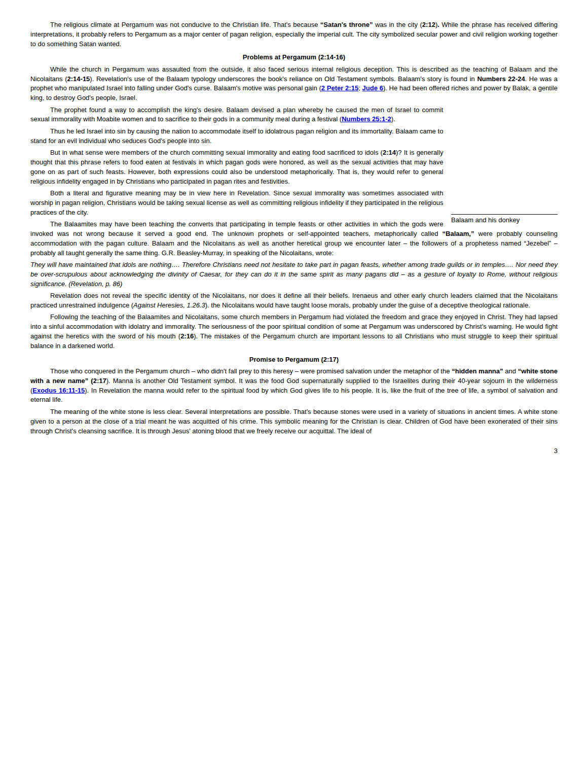The religious climate at Pergamum was not conducive to the Christian life. That's because “Satan's throne” was in the city (2:12). While the phrase has received differing interpretations, it probably refers to Pergamum as a major center of pagan religion, especially the imperial cult. The city symbolized secular power and civil religion working together to do something Satan wanted.
Problems at Pergamum (2:14-16)
While the church in Pergamum was assaulted from the outside, it also faced serious internal religious deception. This is described as the teaching of Balaam and the Nicolaitans (2:14-15). Revelation's use of the Balaam typology underscores the book's reliance on Old Testament symbols. Balaam's story is found in Numbers 22-24. He was a prophet who manipulated Israel into falling under God's curse. Balaam's motive was personal gain (2 Peter 2:15; Jude 6). He had been offered riches and power by Balak, a gentile king, to destroy God's people, Israel.
Balaam and his donkey
The prophet found a way to accomplish the king's desire. Balaam devised a plan whereby he caused the men of Israel to commit sexual immorality with Moabite women and to sacrifice to their gods in a community meal during a festival (Numbers 25:1-2).
Thus he led Israel into sin by causing the nation to accommodate itself to idolatrous pagan religion and its immortality. Balaam came to stand for an evil individual who seduces God's people into sin.
But in what sense were members of the church committing sexual immorality and eating food sacrificed to idols (2:14)? It is generally thought that this phrase refers to food eaten at festivals in which pagan gods were honored, as well as the sexual activities that may have gone on as part of such feasts. However, both expressions could also be understood metaphorically. That is, they would refer to general religious infidelity engaged in by Christians who participated in pagan rites and festivities.
Both a literal and figurative meaning may be in view here in Revelation. Since sexual immorality was sometimes associated with worship in pagan religion, Christians would be taking sexual license as well as committing religious infidelity if they participated in the religious practices of the city.
The Balaamites may have been teaching the converts that participating in temple feasts or other activities in which the gods were invoked was not wrong because it served a good end. The unknown prophets or self-appointed teachers, metaphorically called “Balaam,” were probably counseling accommodation with the pagan culture. Balaam and the Nicolaitans as well as another heretical group we encounter later – the followers of a prophetess named “Jezebel” – probably all taught generally the same thing. G.R. Beasley-Murray, in speaking of the Nicolaitans, wrote:
They will have maintained that idols are nothing…. Therefore Christians need not hesitate to take part in pagan feasts, whether among trade guilds or in temples…. Nor need they be over-scrupulous about acknowledging the divinity of Caesar, for they can do it in the same spirit as many pagans did – as a gesture of loyalty to Rome, without religious significance. (Revelation, p. 86)
Revelation does not reveal the specific identity of the Nicolaitans, nor does it define all their beliefs. Irenaeus and other early church leaders claimed that the Nicolaitans practiced unrestrained indulgence (Against Heresies, 1.26.3). the Nicolaitans would have taught loose morals, probably under the guise of a deceptive theological rationale.
Following the teaching of the Balaamites and Nicolaitans, some church members in Pergamum had violated the freedom and grace they enjoyed in Christ. They had lapsed into a sinful accommodation with idolatry and immorality. The seriousness of the poor spiritual condition of some at Pergamum was underscored by Christ's warning. He would fight against the heretics with the sword of his mouth (2:16). The mistakes of the Pergamum church are important lessons to all Christians who must struggle to keep their spiritual balance in a darkened world.
Promise to Pergamum (2:17)
Those who conquered in the Pergamum church – who didn't fall prey to this heresy – were promised salvation under the metaphor of the “hidden manna” and “white stone with a new name” (2:17). Manna is another Old Testament symbol. It was the food God supernaturally supplied to the Israelites during their 40-year sojourn in the wilderness (Exodus 16:11-15). In Revelation the manna would refer to the spiritual food by which God gives life to his people. It is, like the fruit of the tree of life, a symbol of salvation and eternal life.
The meaning of the white stone is less clear. Several interpretations are possible. That's because stones were used in a variety of situations in ancient times. A white stone given to a person at the close of a trial meant he was acquitted of his crime. This symbolic meaning for the Christian is clear. Children of God have been exonerated of their sins through Christ's cleansing sacrifice. It is through Jesus' atoning blood that we freely receive our acquittal. The ideal of
3